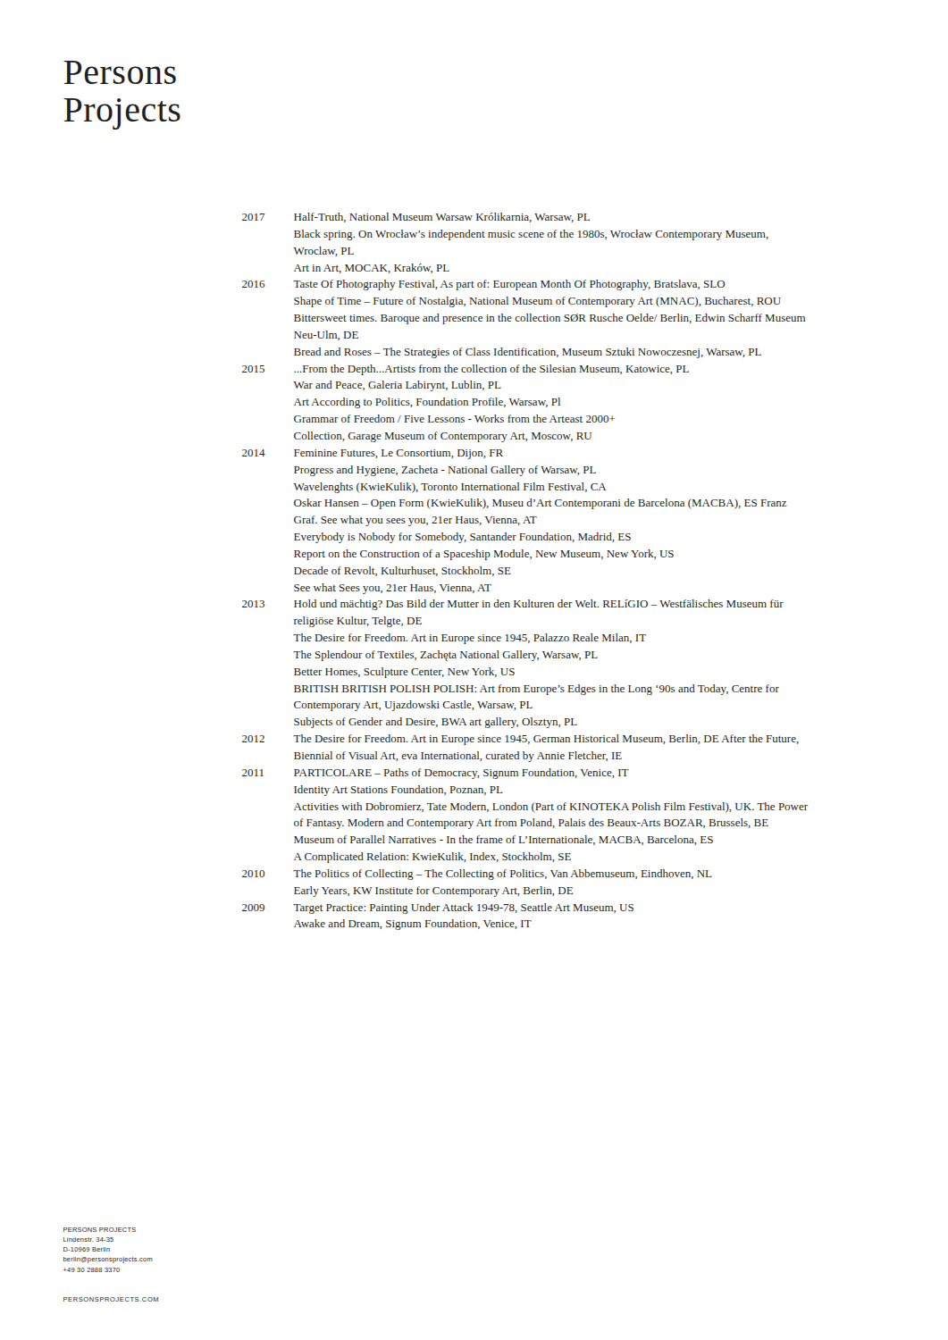Persons Projects
2017
Half-Truth, National Museum Warsaw Królikarnia, Warsaw, PL
Black spring. On Wrocław’s independent music scene of the 1980s, Wrocław Contemporary Museum, Wroclaw, PL
Art in Art, MOCAK, Kraków, PL
2016
Taste Of Photography Festival, As part of: European Month Of Photography, Bratslava, SLO
Shape of Time – Future of Nostalgia, National Museum of Contemporary Art (MNAC), Bucharest, ROU
Bittersweet times. Baroque and presence in the collection SØR Rusche Oelde/ Berlin, Edwin Scharff Museum Neu-Ulm, DE
Bread and Roses – The Strategies of Class Identification, Museum Sztuki Nowoczesnej, Warsaw, PL
2015
...From the Depth...Artists from the collection of the Silesian Museum, Katowice, PL
War and Peace, Galeria Labirynt, Lublin, PL
Art According to Politics, Foundation Profile, Warsaw, Pl
Grammar of Freedom / Five Lessons - Works from the Arteast 2000+
Collection, Garage Museum of Contemporary Art, Moscow, RU
2014
Feminine Futures, Le Consortium, Dijon, FR
Progress and Hygiene, Zacheta - National Gallery of Warsaw, PL
Wavelenghts (KwieKulik), Toronto International Film Festival, CA
Oskar Hansen – Open Form (KwieKulik), Museu d’Art Contemporani de Barcelona (MACBA), ES Franz Graf. See what you sees you, 21er Haus, Vienna, AT
Everybody is Nobody for Somebody, Santander Foundation, Madrid, ES
Report on the Construction of a Spaceship Module, New Museum, New York, US
Decade of Revolt, Kulturhuset, Stockholm, SE
See what Sees you, 21er Haus, Vienna, AT
2013
Hold und mächtig? Das Bild der Mutter in den Kulturen der Welt. RELíGIO – Westfälisches Museum für religiöse Kultur, Telgte, DE
The Desire for Freedom. Art in Europe since 1945, Palazzo Reale Milan, IT
The Splendour of Textiles, Zachęta National Gallery, Warsaw, PL
Better Homes, Sculpture Center, New York, US
BRITISH BRITISH POLISH POLISH: Art from Europe’s Edges in the Long ‘90s and Today, Centre for Contemporary Art, Ujazdowski Castle, Warsaw, PL
Subjects of Gender and Desire, BWA art gallery, Olsztyn, PL
2012
The Desire for Freedom. Art in Europe since 1945, German Historical Museum, Berlin, DE After the Future, Biennial of Visual Art, eva International, curated by Annie Fletcher, IE
2011
PARTICOLARE – Paths of Democracy, Signum Foundation, Venice, IT
Identity Art Stations Foundation, Poznan, PL
Activities with Dobromierz, Tate Modern, London (Part of KINOTEKA Polish Film Festival), UK. The Power of Fantasy. Modern and Contemporary Art from Poland, Palais des Beaux-Arts BOZAR, Brussels, BE
Museum of Parallel Narratives - In the frame of L’Internationale, MACBA, Barcelona, ES
A Complicated Relation: KwieKulik, Index, Stockholm, SE
2010
The Politics of Collecting – The Collecting of Politics, Van Abbemuseum, Eindhoven, NL
Early Years, KW Institute for Contemporary Art, Berlin, DE
2009
Target Practice: Painting Under Attack 1949-78, Seattle Art Museum, US
Awake and Dream, Signum Foundation, Venice, IT
PERSONS PROJECTS
Lindenstr. 34-35
D-10969 Berlin
berlin@personsprojects.com
+49 30 2888 3370
PERSONSPROJECTS.COM